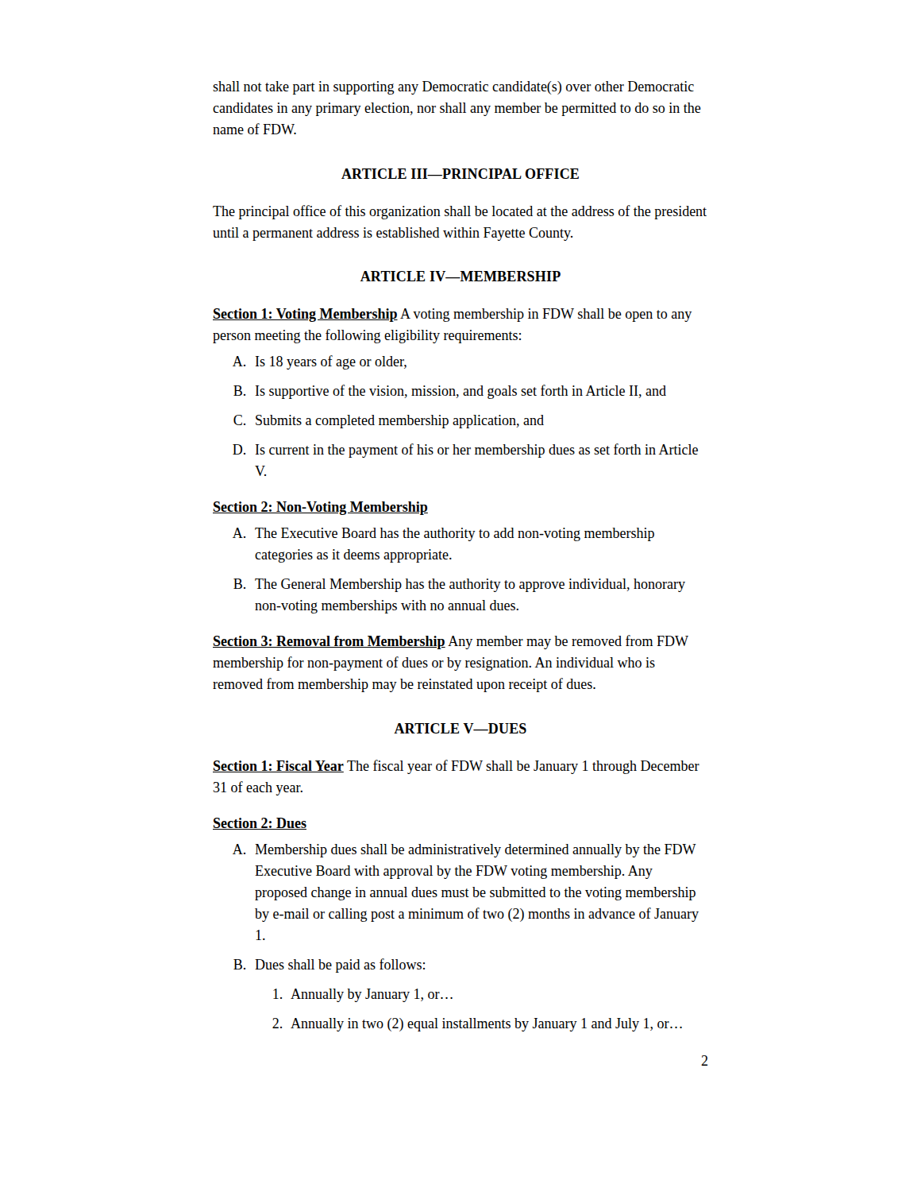shall not take part in supporting any Democratic candidate(s) over other Democratic candidates in any primary election, nor shall any member be permitted to do so in the name of FDW.
ARTICLE III—PRINCIPAL OFFICE
The principal office of this organization shall be located at the address of the president until a permanent address is established within Fayette County.
ARTICLE IV—MEMBERSHIP
Section 1: Voting Membership A voting membership in FDW shall be open to any person meeting the following eligibility requirements:
Is 18 years of age or older,
Is supportive of the vision, mission, and goals set forth in Article II, and
Submits a completed membership application, and
Is current in the payment of his or her membership dues as set forth in Article V.
Section 2: Non-Voting Membership
The Executive Board has the authority to add non-voting membership categories as it deems appropriate.
The General Membership has the authority to approve individual, honorary non-voting memberships with no annual dues.
Section 3: Removal from Membership Any member may be removed from FDW membership for non-payment of dues or by resignation. An individual who is removed from membership may be reinstated upon receipt of dues.
ARTICLE V—DUES
Section 1: Fiscal Year The fiscal year of FDW shall be January 1 through December 31 of each year.
Section 2: Dues
Membership dues shall be administratively determined annually by the FDW Executive Board with approval by the FDW voting membership. Any proposed change in annual dues must be submitted to the voting membership by e-mail or calling post a minimum of two (2) months in advance of January 1.
Dues shall be paid as follows:
Annually by January 1, or…
Annually in two (2) equal installments by January 1 and July 1, or…
2